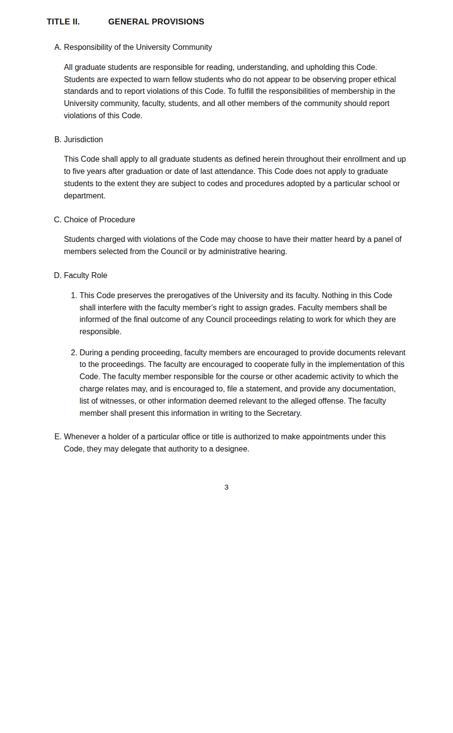TITLE II. GENERAL PROVISIONS
Responsibility of the University Community
All graduate students are responsible for reading, understanding, and upholding this Code. Students are expected to warn fellow students who do not appear to be observing proper ethical standards and to report violations of this Code. To fulfill the responsibilities of membership in the University community, faculty, students, and all other members of the community should report violations of this Code.
Jurisdiction
This Code shall apply to all graduate students as defined herein throughout their enrollment and up to five years after graduation or date of last attendance. This Code does not apply to graduate students to the extent they are subject to codes and procedures adopted by a particular school or department.
Choice of Procedure
Students charged with violations of the Code may choose to have their matter heard by a panel of members selected from the Council or by administrative hearing.
Faculty Role
This Code preserves the prerogatives of the University and its faculty. Nothing in this Code shall interfere with the faculty member's right to assign grades. Faculty members shall be informed of the final outcome of any Council proceedings relating to work for which they are responsible.
During a pending proceeding, faculty members are encouraged to provide documents relevant to the proceedings. The faculty are encouraged to cooperate fully in the implementation of this Code. The faculty member responsible for the course or other academic activity to which the charge relates may, and is encouraged to, file a statement, and provide any documentation, list of witnesses, or other information deemed relevant to the alleged offense. The faculty member shall present this information in writing to the Secretary.
Whenever a holder of a particular office or title is authorized to make appointments under this Code, they may delegate that authority to a designee.
3